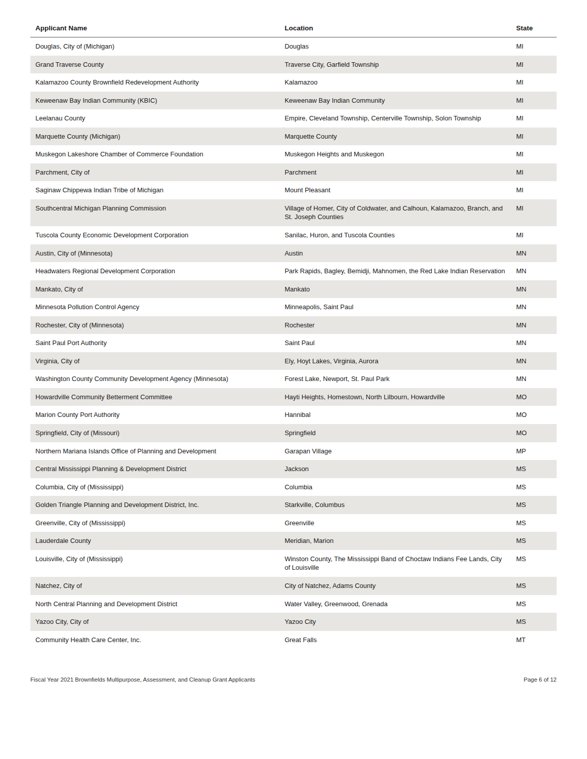| Applicant Name | Location | State |
| --- | --- | --- |
| Douglas, City of (Michigan) | Douglas | MI |
| Grand Traverse County | Traverse City, Garfield Township | MI |
| Kalamazoo County Brownfield Redevelopment Authority | Kalamazoo | MI |
| Keweenaw Bay Indian Community (KBIC) | Keweenaw Bay Indian Community | MI |
| Leelanau County | Empire, Cleveland Township, Centerville Township, Solon Township | MI |
| Marquette County (Michigan) | Marquette County | MI |
| Muskegon Lakeshore Chamber of Commerce Foundation | Muskegon Heights and Muskegon | MI |
| Parchment, City of | Parchment | MI |
| Saginaw Chippewa Indian Tribe of Michigan | Mount Pleasant | MI |
| Southcentral Michigan Planning Commission | Village of Homer, City of Coldwater, and Calhoun, Kalamazoo, Branch, and St. Joseph Counties | MI |
| Tuscola County Economic Development Corporation | Sanilac, Huron, and Tuscola Counties | MI |
| Austin, City of (Minnesota) | Austin | MN |
| Headwaters Regional Development Corporation | Park Rapids, Bagley, Bemidji, Mahnomen, the Red Lake Indian Reservation | MN |
| Mankato, City of | Mankato | MN |
| Minnesota Pollution Control Agency | Minneapolis, Saint Paul | MN |
| Rochester, City of (Minnesota) | Rochester | MN |
| Saint Paul Port Authority | Saint Paul | MN |
| Virginia, City of | Ely, Hoyt Lakes, Virginia, Aurora | MN |
| Washington County Community Development Agency (Minnesota) | Forest Lake, Newport, St. Paul Park | MN |
| Howardville Community Betterment Committee | Hayti Heights, Homestown, North Lilbourn, Howardville | MO |
| Marion County Port Authority | Hannibal | MO |
| Springfield, City of (Missouri) | Springfield | MO |
| Northern Mariana Islands Office of Planning and Development | Garapan Village | MP |
| Central Mississippi Planning & Development District | Jackson | MS |
| Columbia, City of (Mississippi) | Columbia | MS |
| Golden Triangle Planning and Development District, Inc. | Starkville, Columbus | MS |
| Greenville, City of (Mississippi) | Greenville | MS |
| Lauderdale County | Meridian, Marion | MS |
| Louisville, City of (Mississippi) | Winston County, The Mississippi Band of Choctaw Indians Fee Lands, City of Louisville | MS |
| Natchez, City of | City of Natchez, Adams County | MS |
| North Central Planning and Development District | Water Valley, Greenwood, Grenada | MS |
| Yazoo City, City of | Yazoo City | MS |
| Community Health Care Center, Inc. | Great Falls | MT |
Fiscal Year 2021 Brownfields Multipurpose, Assessment, and Cleanup Grant Applicants Page 6 of 12